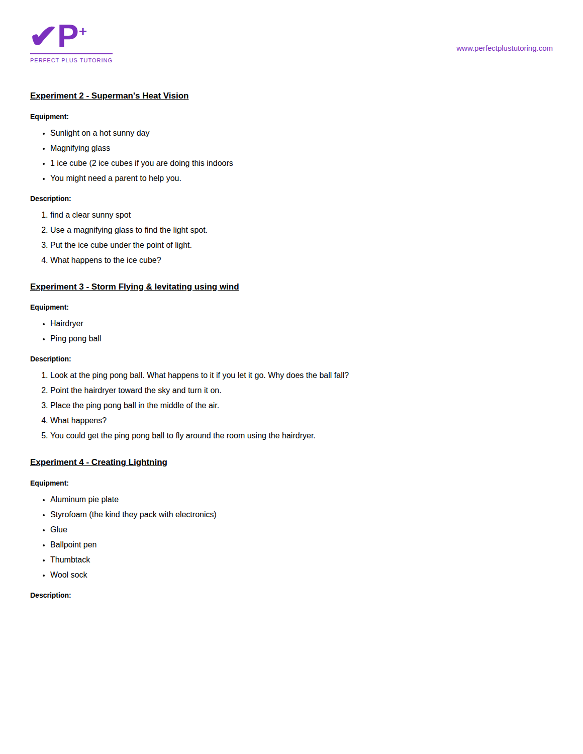✔P+
PERFECT PLUS TUTORING
www.perfectplustutoring.com
Experiment 2 - Superman's Heat Vision
Equipment:
Sunlight on a hot sunny day
Magnifying glass
1 ice cube (2 ice cubes if you are doing this indoors
You might need a parent to help you.
Description:
find a clear sunny spot
Use a magnifying glass to find the light spot.
Put the ice cube under the point of light.
What happens to the ice cube?
Experiment 3 - Storm Flying & levitating using wind
Equipment:
Hairdryer
Ping pong ball
Description:
Look at the ping pong ball. What happens to it if you let it go. Why does the ball fall?
Point the hairdryer toward the sky and turn it on.
Place the ping pong ball in the middle of the air.
What happens?
You could get the ping pong ball to fly around the room using the hairdryer.
Experiment 4 - Creating Lightning
Equipment:
Aluminum pie plate
Styrofoam (the kind they pack with electronics)
Glue
Ballpoint pen
Thumbtack
Wool sock
Description: